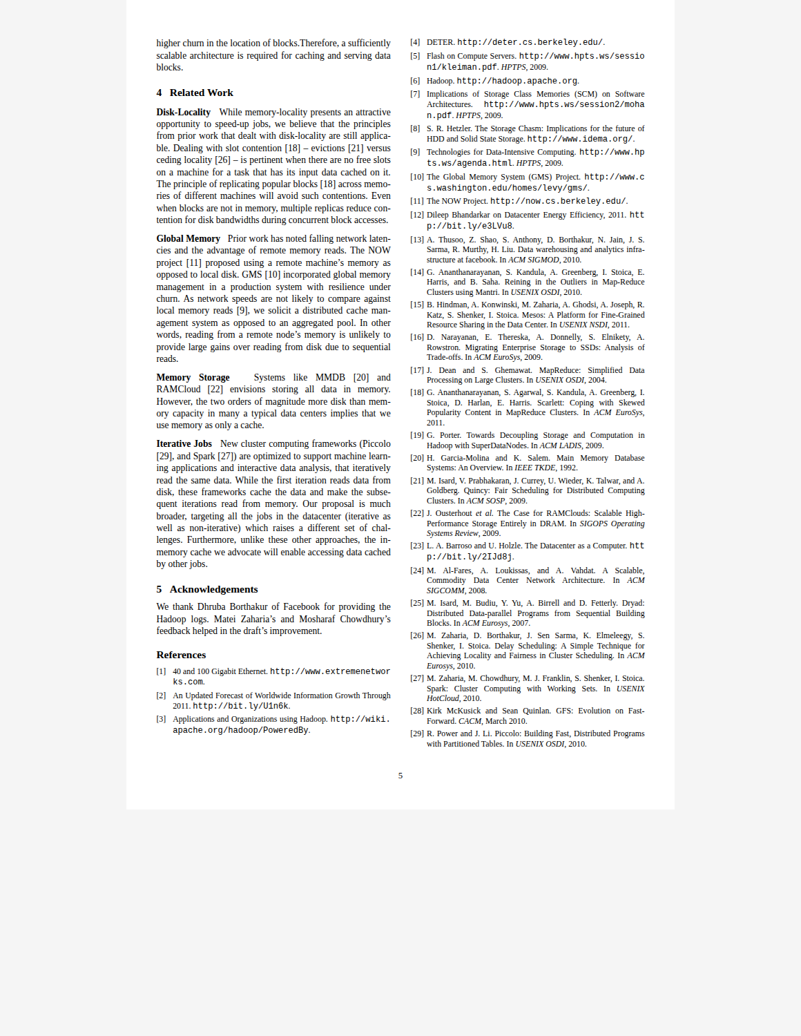higher churn in the location of blocks.Therefore, a sufficiently scalable architecture is required for caching and serving data blocks.
4 Related Work
Disk-Locality
While memory-locality presents an attractive opportunity to speed-up jobs, we believe that the principles from prior work that dealt with disk-locality are still applicable. Dealing with slot contention [18] – evictions [21] versus ceding locality [26] – is pertinent when there are no free slots on a machine for a task that has its input data cached on it. The principle of replicating popular blocks [18] across memories of different machines will avoid such contentions. Even when blocks are not in memory, multiple replicas reduce contention for disk bandwidths during concurrent block accesses.
Global Memory
Prior work has noted falling network latencies and the advantage of remote memory reads. The NOW project [11] proposed using a remote machine’s memory as opposed to local disk. GMS [10] incorporated global memory management in a production system with resilience under churn. As network speeds are not likely to compare against local memory reads [9], we solicit a distributed cache management system as opposed to an aggregated pool. In other words, reading from a remote node’s memory is unlikely to provide large gains over reading from disk due to sequential reads.
Memory Storage
Systems like MMDB [20] and RAMCloud [22] envisions storing all data in memory. However, the two orders of magnitude more disk than memory capacity in many a typical data centers implies that we use memory as only a cache.
Iterative Jobs
New cluster computing frameworks (Piccolo [29], and Spark [27]) are optimized to support machine learning applications and interactive data analysis, that iteratively read the same data. While the first iteration reads data from disk, these frameworks cache the data and make the subsequent iterations read from memory. Our proposal is much broader, targeting all the jobs in the datacenter (iterative as well as non-iterative) which raises a different set of challenges. Furthermore, unlike these other approaches, the in-memory cache we advocate will enable accessing data cached by other jobs.
5 Acknowledgements
We thank Dhruba Borthakur of Facebook for providing the Hadoop logs. Matei Zaharia’s and Mosharaf Chowdhury’s feedback helped in the draft’s improvement.
References
[1] 40 and 100 Gigabit Ethernet. http://www.extremenetworks.com.
[2] An Updated Forecast of Worldwide Information Growth Through 2011. http://bit.ly/U1n6k.
[3] Applications and Organizations using Hadoop. http://wiki.apache.org/hadoop/PoweredBy.
[4] DETER. http://deter.cs.berkeley.edu/.
[5] Flash on Compute Servers. http://www.hpts.ws/session1/kleiman.pdf. HPTPS, 2009.
[6] Hadoop. http://hadoop.apache.org.
[7] Implications of Storage Class Memories (SCM) on Software Architectures. http://www.hpts.ws/session2/mohan.pdf. HPTPS, 2009.
[8] S. R. Hetzler. The Storage Chasm: Implications for the future of HDD and Solid State Storage. http://www.idema.org/.
[9] Technologies for Data-Intensive Computing. http://www.hpts.ws/agenda.html. HPTPS, 2009.
[10] The Global Memory System (GMS) Project. http://www.cs.washington.edu/homes/levy/gms/.
[11] The NOW Project. http://now.cs.berkeley.edu/.
[12] Dileep Bhandarkar on Datacenter Energy Efficiency, 2011. http://bit.ly/e3LVu8.
[13] A. Thusoo, Z. Shao, S. Anthony, D. Borthakur, N. Jain, J. S. Sarma, R. Murthy, H. Liu. Data warehousing and analytics infrastructure at facebook. In ACM SIGMOD, 2010.
[14] G. Ananthanarayanan, S. Kandula, A. Greenberg, I. Stoica, E. Harris, and B. Saha. Reining in the Outliers in Map-Reduce Clusters using Mantri. In USENIX OSDI, 2010.
[15] B. Hindman, A. Konwinski, M. Zaharia, A. Ghodsi, A. Joseph, R. Katz, S. Shenker, I. Stoica. Mesos: A Platform for Fine-Grained Resource Sharing in the Data Center. In USENIX NSDI, 2011.
[16] D. Narayanan, E. Thereska, A. Donnelly, S. Elnikety, A. Rowstron. Migrating Enterprise Storage to SSDs: Analysis of Trade-offs. In ACM EuroSys, 2009.
[17] J. Dean and S. Ghemawat. MapReduce: Simplified Data Processing on Large Clusters. In USENIX OSDI, 2004.
[18] G. Ananthanarayanan, S. Agarwal, S. Kandula, A. Greenberg, I. Stoica, D. Harlan, E. Harris. Scarlett: Coping with Skewed Popularity Content in MapReduce Clusters. In ACM EuroSys, 2011.
[19] G. Porter. Towards Decoupling Storage and Computation in Hadoop with SuperDataNodes. In ACM LADIS, 2009.
[20] H. Garcia-Molina and K. Salem. Main Memory Database Systems: An Overview. In IEEE TKDE, 1992.
[21] M. Isard, V. Prabhakaran, J. Currey, U. Wieder, K. Talwar, and A. Goldberg. Quincy: Fair Scheduling for Distributed Computing Clusters. In ACM SOSP, 2009.
[22] J. Ousterhout et al. The Case for RAMClouds: Scalable High-Performance Storage Entirely in DRAM. In SIGOPS Operating Systems Review, 2009.
[23] L. A. Barroso and U. Holzle. The Datacenter as a Computer. http://bit.ly/2IJd8j.
[24] M. Al-Fares, A. Loukissas, and A. Vahdat. A Scalable, Commodity Data Center Network Architecture. In ACM SIGCOMM, 2008.
[25] M. Isard, M. Budiu, Y. Yu, A. Birrell and D. Fetterly. Dryad: Distributed Data-parallel Programs from Sequential Building Blocks. In ACM Eurosys, 2007.
[26] M. Zaharia, D. Borthakur, J. Sen Sarma, K. Elmeleegy, S. Shenker, I. Stoica. Delay Scheduling: A Simple Technique for Achieving Locality and Fairness in Cluster Scheduling. In ACM Eurosys, 2010.
[27] M. Zaharia, M. Chowdhury, M. J. Franklin, S. Shenker, I. Stoica. Spark: Cluster Computing with Working Sets. In USENIX HotCloud, 2010.
[28] Kirk McKusick and Sean Quinlan. GFS: Evolution on Fast-Forward. CACM, March 2010.
[29] R. Power and J. Li. Piccolo: Building Fast, Distributed Programs with Partitioned Tables. In USENIX OSDI, 2010.
5